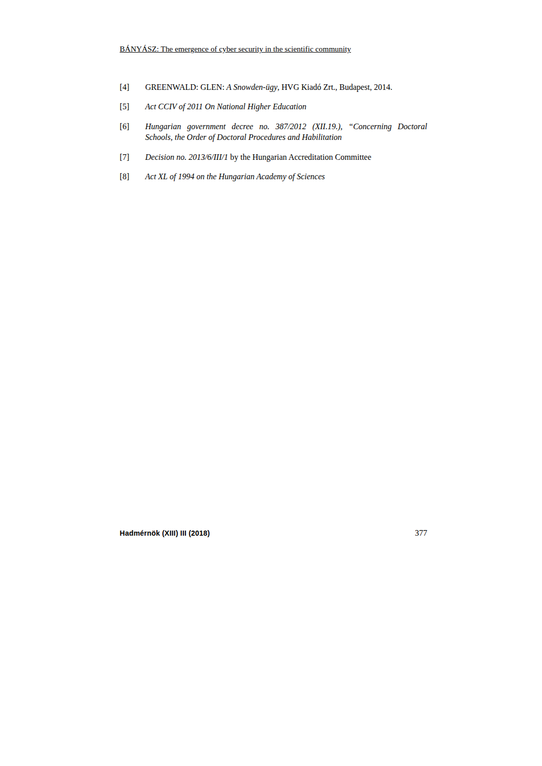BÁNYÁSZ: The emergence of cyber security in the scientific community
[4] GREENWALD: GLEN: A Snowden-ügy, HVG Kiadó Zrt., Budapest, 2014.
[5] Act CCIV of 2011 On National Higher Education
[6] Hungarian government decree no. 387/2012 (XII.19.), “Concerning Doctoral Schools, the Order of Doctoral Procedures and Habilitation
[7] Decision no. 2013/6/III/1 by the Hungarian Accreditation Committee
[8] Act XL of 1994 on the Hungarian Academy of Sciences
Hadmérnök (XIII) III (2018) 377